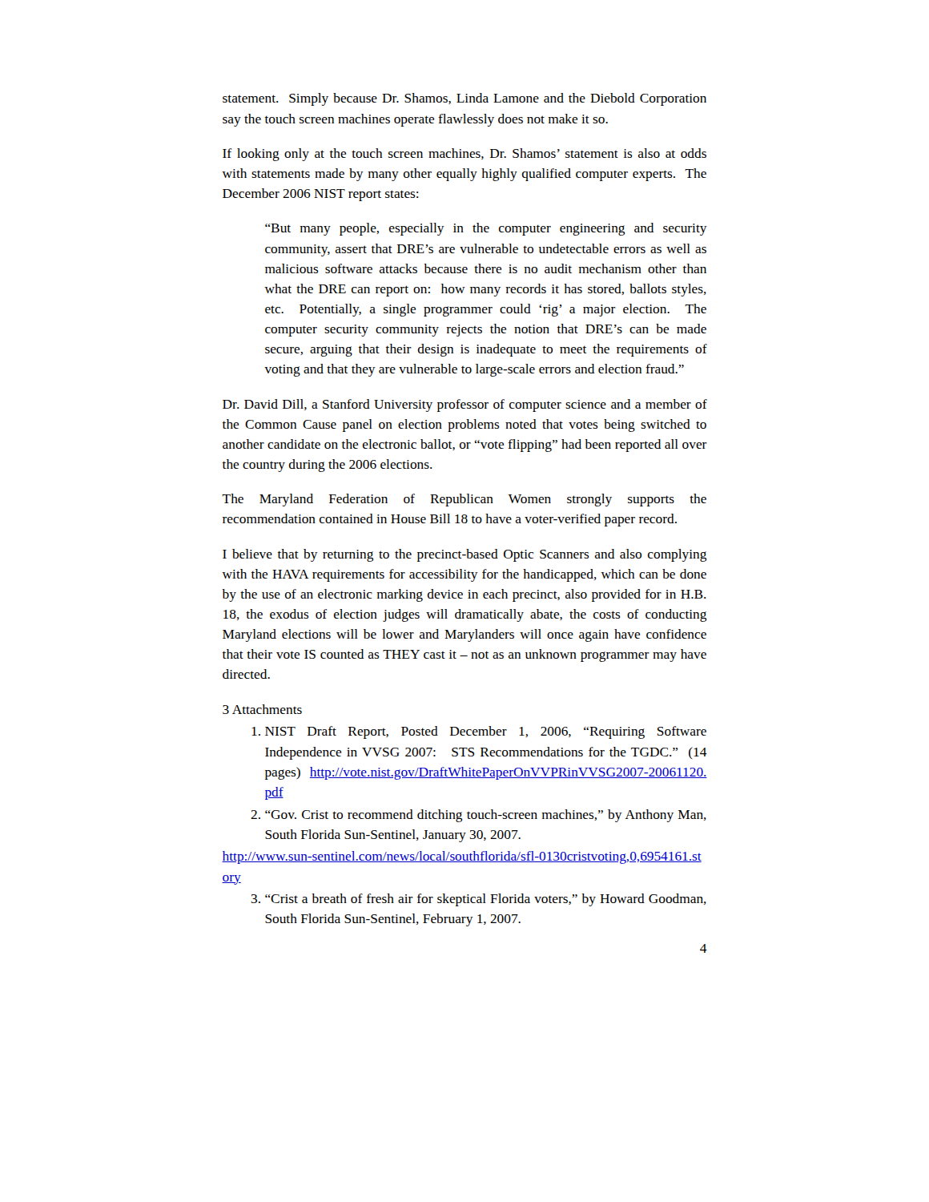statement. Simply because Dr. Shamos, Linda Lamone and the Diebold Corporation say the touch screen machines operate flawlessly does not make it so.
If looking only at the touch screen machines, Dr. Shamos’ statement is also at odds with statements made by many other equally highly qualified computer experts. The December 2006 NIST report states:
“But many people, especially in the computer engineering and security community, assert that DRE’s are vulnerable to undetectable errors as well as malicious software attacks because there is no audit mechanism other than what the DRE can report on: how many records it has stored, ballots styles, etc. Potentially, a single programmer could ‘rig’ a major election. The computer security community rejects the notion that DRE’s can be made secure, arguing that their design is inadequate to meet the requirements of voting and that they are vulnerable to large-scale errors and election fraud.”
Dr. David Dill, a Stanford University professor of computer science and a member of the Common Cause panel on election problems noted that votes being switched to another candidate on the electronic ballot, or “vote flipping” had been reported all over the country during the 2006 elections.
The Maryland Federation of Republican Women strongly supports the recommendation contained in House Bill 18 to have a voter-verified paper record.
I believe that by returning to the precinct-based Optic Scanners and also complying with the HAVA requirements for accessibility for the handicapped, which can be done by the use of an electronic marking device in each precinct, also provided for in H.B. 18, the exodus of election judges will dramatically abate, the costs of conducting Maryland elections will be lower and Marylanders will once again have confidence that their vote IS counted as THEY cast it – not as an unknown programmer may have directed.
3 Attachments
NIST Draft Report, Posted December 1, 2006, “Requiring Software Independence in VVSG 2007: STS Recommendations for the TGDC.” (14 pages) http://vote.nist.gov/DraftWhitePaperOnVVPRinVVSG2007-20061120.pdf
“Gov. Crist to recommend ditching touch-screen machines,” by Anthony Man, South Florida Sun-Sentinel, January 30, 2007.
http://www.sun-sentinel.com/news/local/southflorida/sfl-0130cristvoting,0,6954161.story
“Crist a breath of fresh air for skeptical Florida voters,” by Howard Goodman, South Florida Sun-Sentinel, February 1, 2007.
4